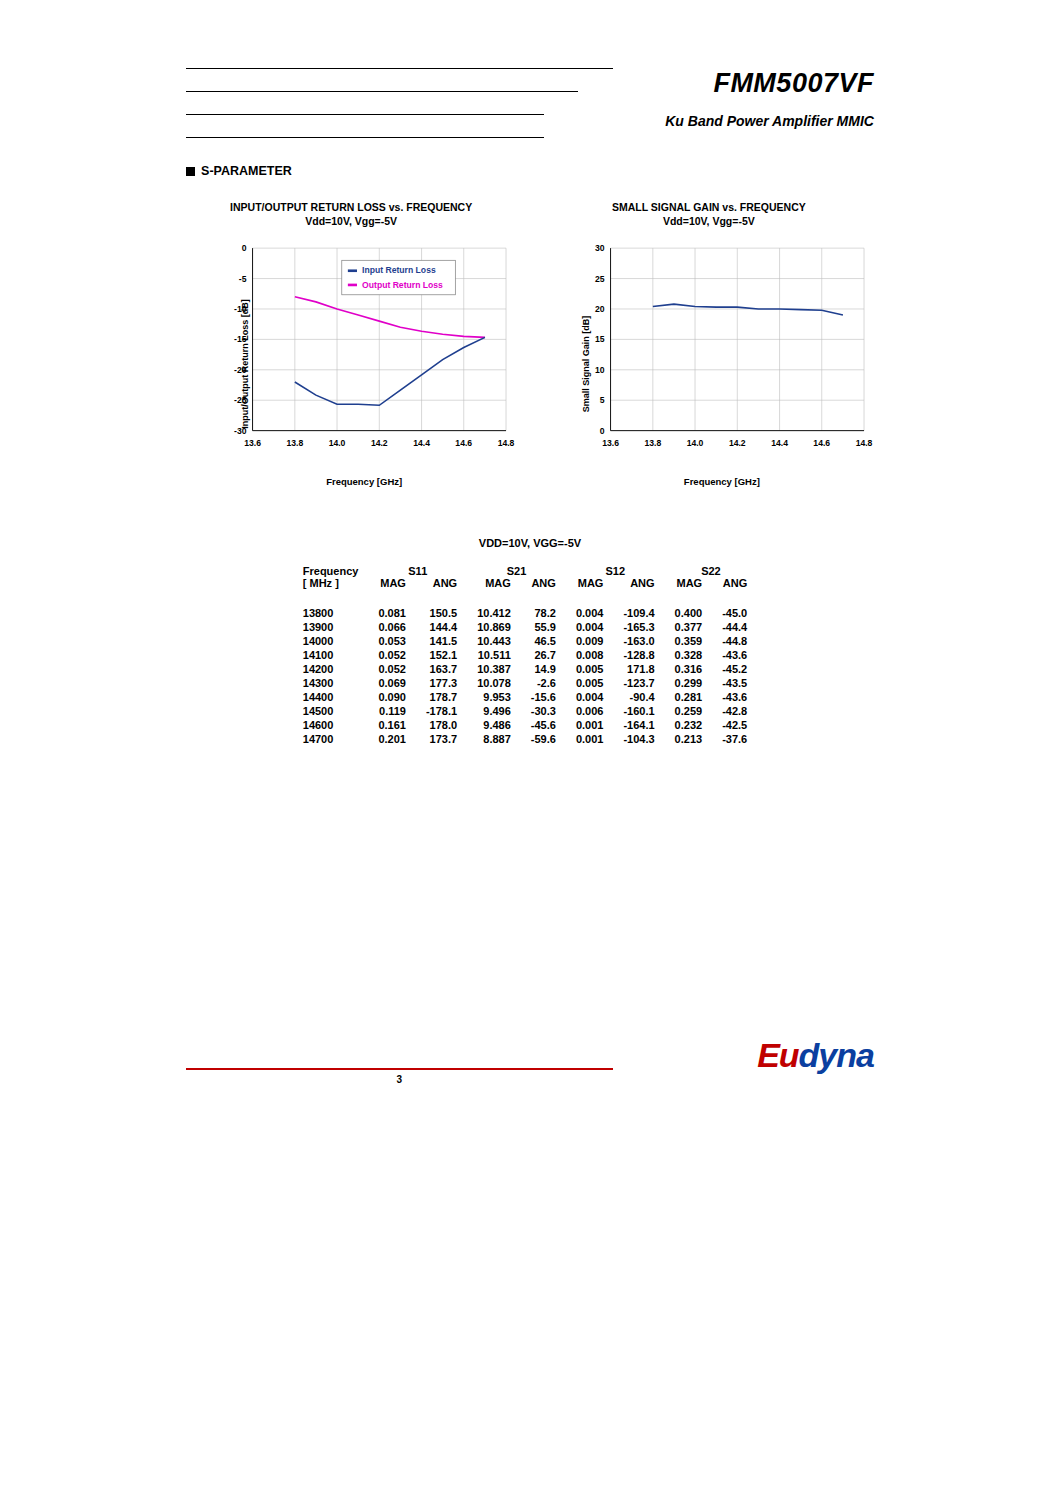FMM5007VF
Ku Band Power Amplifier MMIC
S-PARAMETER
INPUT/OUTPUT RETURN LOSS vs. FREQUENCY
Vdd=10V, Vgg=-5V
Input/Output Return Loss [dB]
0 -5 -10 -15 -20 -25 -30 13.6 13.8 14.0 14.2 14.4 14.6 14.8 Input Return Loss Output Return Loss
Frequency [GHz]
SMALL SIGNAL GAIN vs. FREQUENCY
Vdd=10V, Vgg=-5V
Small Signal Gain [dB]
30 25 20 15 10 5 0 13.6 13.8 14.0 14.2 14.4 14.6 14.8
Frequency [GHz]
VDD=10V, VGG=-5V
| Frequency | S11 | S21 | S12 | S22 |
| --- | --- | --- | --- | --- |
| [ MHz ] | MAG | ANG | MAG | ANG | MAG | ANG | MAG | ANG |
| 13800 | 0.081 | 150.5 | 10.412 | 78.2 | 0.004 | -109.4 | 0.400 | -45.0 |
| 13900 | 0.066 | 144.4 | 10.869 | 55.9 | 0.004 | -165.3 | 0.377 | -44.4 |
| 14000 | 0.053 | 141.5 | 10.443 | 46.5 | 0.009 | -163.0 | 0.359 | -44.8 |
| 14100 | 0.052 | 152.1 | 10.511 | 26.7 | 0.008 | -128.8 | 0.328 | -43.6 |
| 14200 | 0.052 | 163.7 | 10.387 | 14.9 | 0.005 | 171.8 | 0.316 | -45.2 |
| 14300 | 0.069 | 177.3 | 10.078 | -2.6 | 0.005 | -123.7 | 0.299 | -43.5 |
| 14400 | 0.090 | 178.7 | 9.953 | -15.6 | 0.004 | -90.4 | 0.281 | -43.6 |
| 14500 | 0.119 | -178.1 | 9.496 | -30.3 | 0.006 | -160.1 | 0.259 | -42.8 |
| 14600 | 0.161 | 178.0 | 9.486 | -45.6 | 0.001 | -164.1 | 0.232 | -42.5 |
| 14700 | 0.201 | 173.7 | 8.887 | -59.6 | 0.001 | -104.3 | 0.213 | -37.6 |
3
Eudyna